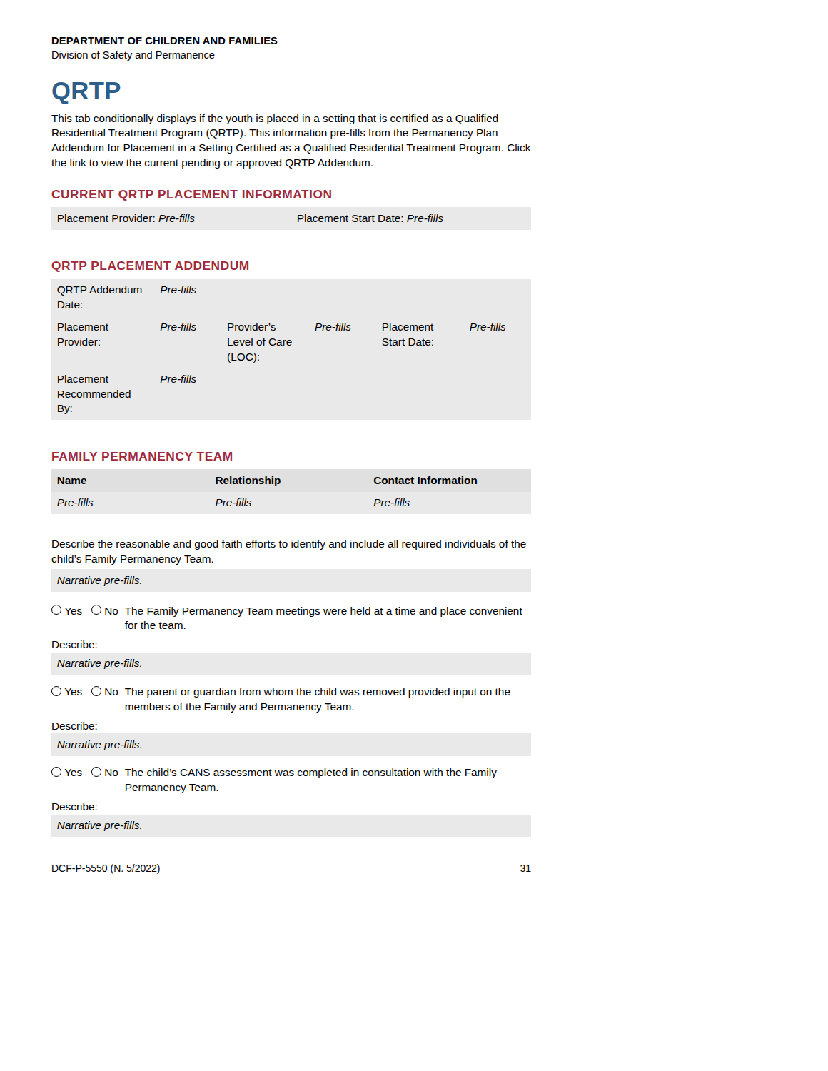DEPARTMENT OF CHILDREN AND FAMILIES
Division of Safety and Permanence
QRTP
This tab conditionally displays if the youth is placed in a setting that is certified as a Qualified Residential Treatment Program (QRTP). This information pre-fills from the Permanency Plan Addendum for Placement in a Setting Certified as a Qualified Residential Treatment Program. Click the link to view the current pending or approved QRTP Addendum.
Current QRTP Placement Information
| Placement Provider: Pre-fills | Placement Start Date: Pre-fills |
QRTP Placement Addendum
| QRTP Addendum Date: | Pre-fills | | | | |
| Placement Provider: | Pre-fills | Provider’s Level of Care (LOC): | Pre-fills | Placement Start Date: | Pre-fills |
| Placement Recommended By: | Pre-fills | | | | |
Family Permanency Team
| Name | Relationship | Contact Information |
| --- | --- | --- |
| Pre-fills | Pre-fills | Pre-fills |
Describe the reasonable and good faith efforts to identify and include all required individuals of the child’s Family Permanency Team.
Narrative pre-fills.
Yes No The Family Permanency Team meetings were held at a time and place convenient for the team.
Describe:
Narrative pre-fills.
Yes No The parent or guardian from whom the child was removed provided input on the members of the Family and Permanency Team.
Describe:
Narrative pre-fills.
Yes No The child’s CANS assessment was completed in consultation with the Family Permanency Team.
Describe:
Narrative pre-fills.
DCF-P-5550 (N. 5/2022) 31